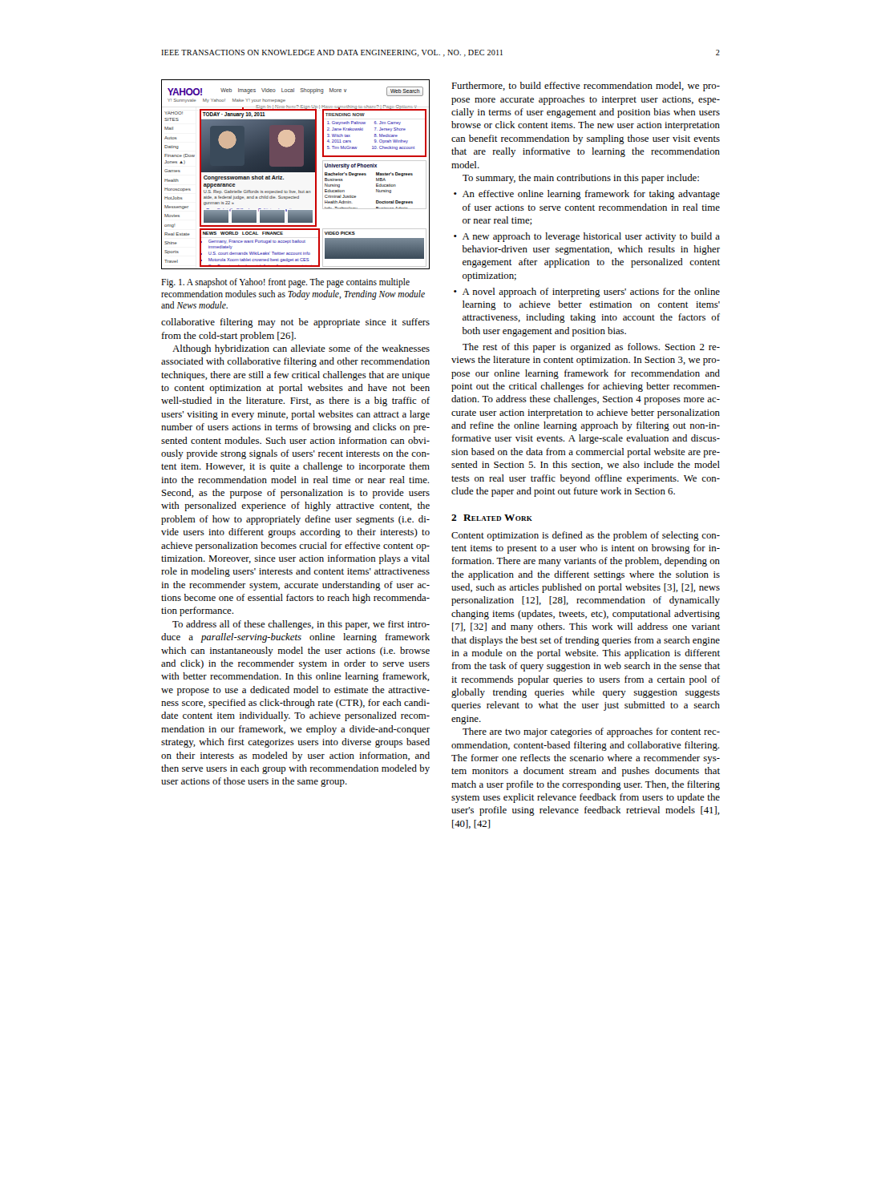IEEE TRANSACTIONS ON KNOWLEDGE AND DATA ENGINEERING, VOL. , NO. , DEC 2011
2
Today Module
Trending Now Module
News Module
YAHOO!
Web Images Video Local Shopping More ∨
Web Search
Y! Sunnyvale My Yahoo!Make Y! your homepage Sign In | New here? Sign Up | Have something to share? | Page Options ∨
YAHOO! SITES
Mail
Autos
Dating
Finance (Dow Jones ▲)
Games
Health
Horoscopes
HotJobs
Messenger
Movies
omg!
Real Estate
Shine
Sports
Travel
Updates
Weather (48°F)
TODAY · January 10, 2011
Congresswoman shot at Ariz. appearance
U.S. Rep. Gabrielle Giffords is expected to live, but an aide, a federal judge, and a child die. Suspected gunman is 22 »
• Rep. Gabrielle Giffords • Politicians' reactions
TRENDING NOW
Gwyneth Paltrow
Jane Krakowski
Witch tax
2011 cars
Tim McGraw
Jim Carrey
Jersey Shore
Medicare
Oprah Winfrey
Checking account
University of Phoenix
Bachelor's Degrees
Business
Nursing
Education
Criminal Justice
Health Admin.
Info. Technology
Master's Degrees
MBA
Education
Nursing
Doctoral Degrees
Business Admin.
Health Admin.
Visit Campus and Programs. Learn More ▸
Visit Phoenix.edu · Ad Feedback
NEWS WORLD LOCAL FINANCE
Germany, France want Portugal to accept bailout immediately
U.S. court demands WikiLeaks' Twitter account info
Motorola Xoom tablet crowned best gadget at CES
San Francisco leaders pick Asian-American as interim mayor
Idaho town buys winner of $190 million lottery, to come forward
VIDEO PICKS
Fig. 1. A snapshot of Yahoo! front page. The page contains multiple recommendation modules such as Today module, Trending Now module and News module.
collaborative filtering may not be appropriate since it suffers from the cold-start problem [26].
Although hybridization can alleviate some of the weaknesses associated with collaborative filtering and other recommendation techniques, there are still a few critical challenges that are unique to content optimization at portal websites and have not been well-studied in the literature. First, as there is a big traffic of users' visiting in every minute, portal websites can attract a large number of users actions in terms of browsing and clicks on presented content modules. Such user action information can obviously provide strong signals of users' recent interests on the content item. However, it is quite a challenge to incorporate them into the recommendation model in real time or near real time. Second, as the purpose of personalization is to provide users with personalized experience of highly attractive content, the problem of how to appropriately define user segments (i.e. divide users into different groups according to their interests) to achieve personalization becomes crucial for effective content optimization. Moreover, since user action information plays a vital role in modeling users' interests and content items' attractiveness in the recommender system, accurate understanding of user actions become one of essential factors to reach high recommendation performance.
To address all of these challenges, in this paper, we first introduce a parallel-serving-buckets online learning framework which can instantaneously model the user actions (i.e. browse and click) in the recommender system in order to serve users with better recommendation. In this online learning framework, we propose to use a dedicated model to estimate the attractiveness score, specified as click-through rate (CTR), for each candidate content item individually. To achieve personalized recommendation in our framework, we employ a divide-and-conquer strategy, which first categorizes users into diverse groups based on their interests as modeled by user action information, and then serve users in each group with recommendation modeled by user actions of those users in the same group.
Furthermore, to build effective recommendation model, we propose more accurate approaches to interpret user actions, especially in terms of user engagement and position bias when users browse or click content items. The new user action interpretation can benefit recommendation by sampling those user visit events that are really informative to learning the recommendation model.
To summary, the main contributions in this paper include:
An effective online learning framework for taking advantage of user actions to serve content recommendation in real time or near real time;
A new approach to leverage historical user activity to build a behavior-driven user segmentation, which results in higher engagement after application to the personalized content optimization;
A novel approach of interpreting users' actions for the online learning to achieve better estimation on content items' attractiveness, including taking into account the factors of both user engagement and position bias.
The rest of this paper is organized as follows. Section 2 reviews the literature in content optimization. In Section 3, we propose our online learning framework for recommendation and point out the critical challenges for achieving better recommendation. To address these challenges, Section 4 proposes more accurate user action interpretation to achieve better personalization and refine the online learning approach by filtering out non-informative user visit events. A large-scale evaluation and discussion based on the data from a commercial portal website are presented in Section 5. In this section, we also include the model tests on real user traffic beyond offline experiments. We conclude the paper and point out future work in Section 6.
2 Related Work
Content optimization is defined as the problem of selecting content items to present to a user who is intent on browsing for information. There are many variants of the problem, depending on the application and the different settings where the solution is used, such as articles published on portal websites [3], [2], news personalization [12], [28], recommendation of dynamically changing items (updates, tweets, etc), computational advertising [7], [32] and many others. This work will address one variant that displays the best set of trending queries from a search engine in a module on the portal website. This application is different from the task of query suggestion in web search in the sense that it recommends popular queries to users from a certain pool of globally trending queries while query suggestion suggests queries relevant to what the user just submitted to a search engine.
There are two major categories of approaches for content recommendation, content-based filtering and collaborative filtering. The former one reflects the scenario where a recommender system monitors a document stream and pushes documents that match a user profile to the corresponding user. Then, the filtering system uses explicit relevance feedback from users to update the user's profile using relevance feedback retrieval models [41], [40], [42]